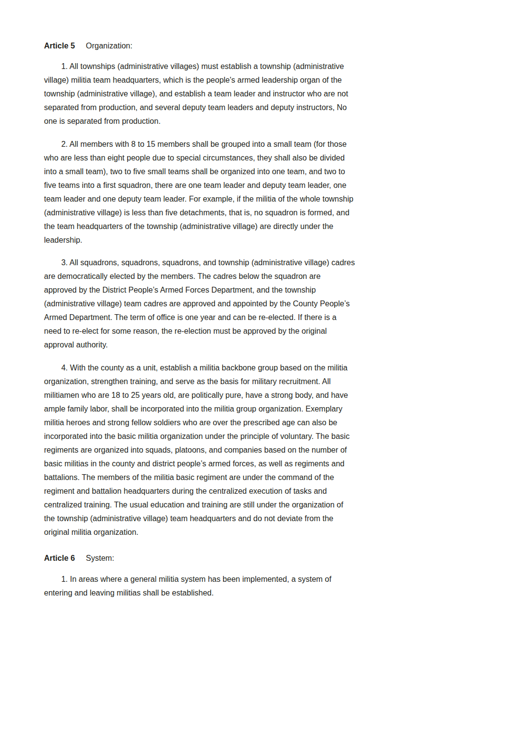Article 5 Organization:
1. All townships (administrative villages) must establish a township (administrative village) militia team headquarters, which is the people's armed leadership organ of the township (administrative village), and establish a team leader and instructor who are not separated from production, and several deputy team leaders and deputy instructors, No one is separated from production.
2. All members with 8 to 15 members shall be grouped into a small team (for those who are less than eight people due to special circumstances, they shall also be divided into a small team), two to five small teams shall be organized into one team, and two to five teams into a first squadron, there are one team leader and deputy team leader, one team leader and one deputy team leader. For example, if the militia of the whole township (administrative village) is less than five detachments, that is, no squadron is formed, and the team headquarters of the township (administrative village) are directly under the leadership.
3. All squadrons, squadrons, squadrons, and township (administrative village) cadres are democratically elected by the members. The cadres below the squadron are approved by the District People’s Armed Forces Department, and the township (administrative village) team cadres are approved and appointed by the County People’s Armed Department. The term of office is one year and can be re-elected. If there is a need to re-elect for some reason, the re-election must be approved by the original approval authority.
4. With the county as a unit, establish a militia backbone group based on the militia organization, strengthen training, and serve as the basis for military recruitment. All militiamen who are 18 to 25 years old, are politically pure, have a strong body, and have ample family labor, shall be incorporated into the militia group organization. Exemplary militia heroes and strong fellow soldiers who are over the prescribed age can also be incorporated into the basic militia organization under the principle of voluntary. The basic regiments are organized into squads, platoons, and companies based on the number of basic militias in the county and district people’s armed forces, as well as regiments and battalions. The members of the militia basic regiment are under the command of the regiment and battalion headquarters during the centralized execution of tasks and centralized training. The usual education and training are still under the organization of the township (administrative village) team headquarters and do not deviate from the original militia organization.
Article 6 System:
1. In areas where a general militia system has been implemented, a system of entering and leaving militias shall be established.